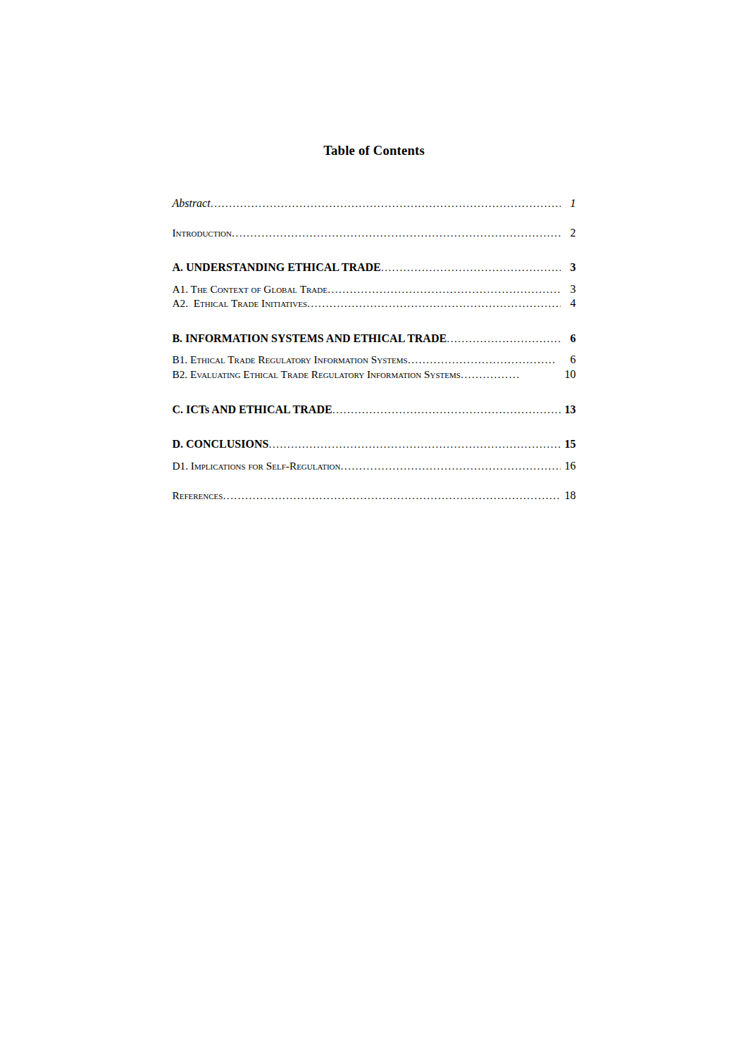Table of Contents
Abstract .................................................................................................................. 1
Introduction ......................................................................................................... 2
A. UNDERSTANDING ETHICAL TRADE ............................................................. 3
A1. The Context of Global Trade ......................................................................... 3
A2. Ethical Trade Initiatives .............................................................................. 4
B. INFORMATION SYSTEMS AND ETHICAL TRADE ....................................... 6
B1. Ethical Trade Regulatory Information Systems ........................................ 6
B2. Evaluating Ethical Trade Regulatory Information Systems ................ 10
C. ICTs AND ETHICAL TRADE ............................................................................ 13
D. CONCLUSIONS .................................................................................................. 15
D1. Implications for Self-Regulation .............................................................. 16
References ............................................................................................................ 18